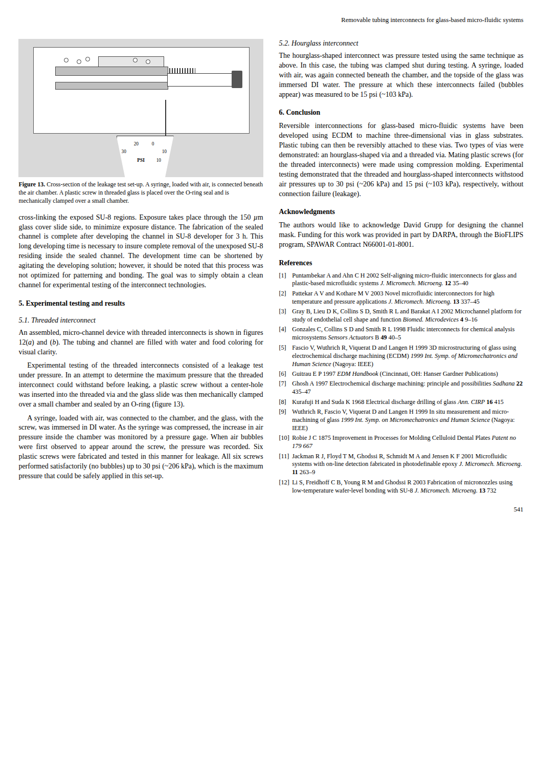Removable tubing interconnects for glass-based micro-fluidic systems
30 20 0 10 PSI 10
Figure 13. Cross-section of the leakage test set-up. A syringe, loaded with air, is connected beneath the air chamber. A plastic screw in threaded glass is placed over the O-ring seal and is mechanically clamped over a small chamber.
cross-linking the exposed SU-8 regions. Exposure takes place through the 150 µm glass cover slide side, to minimize exposure distance. The fabrication of the sealed channel is complete after developing the channel in SU-8 developer for 3 h. This long developing time is necessary to insure complete removal of the unexposed SU-8 residing inside the sealed channel. The development time can be shortened by agitating the developing solution; however, it should be noted that this process was not optimized for patterning and bonding. The goal was to simply obtain a clean channel for experimental testing of the interconnect technologies.
5. Experimental testing and results
5.1. Threaded interconnect
An assembled, micro-channel device with threaded interconnects is shown in figures 12(a) and (b). The tubing and channel are filled with water and food coloring for visual clarity.
Experimental testing of the threaded interconnects consisted of a leakage test under pressure. In an attempt to determine the maximum pressure that the threaded interconnect could withstand before leaking, a plastic screw without a center-hole was inserted into the threaded via and the glass slide was then mechanically clamped over a small chamber and sealed by an O-ring (figure 13).
A syringe, loaded with air, was connected to the chamber, and the glass, with the screw, was immersed in DI water. As the syringe was compressed, the increase in air pressure inside the chamber was monitored by a pressure gage. When air bubbles were first observed to appear around the screw, the pressure was recorded. Six plastic screws were fabricated and tested in this manner for leakage. All six screws performed satisfactorily (no bubbles) up to 30 psi (~206 kPa), which is the maximum pressure that could be safely applied in this set-up.
5.2. Hourglass interconnect
The hourglass-shaped interconnect was pressure tested using the same technique as above. In this case, the tubing was clamped shut during testing. A syringe, loaded with air, was again connected beneath the chamber, and the topside of the glass was immersed DI water. The pressure at which these interconnects failed (bubbles appear) was measured to be 15 psi (~103 kPa).
6. Conclusion
Reversible interconnections for glass-based micro-fluidic systems have been developed using ECDM to machine three-dimensional vias in glass substrates. Plastic tubing can then be reversibly attached to these vias. Two types of vias were demonstrated: an hourglass-shaped via and a threaded via. Mating plastic screws (for the threaded interconnects) were made using compression molding. Experimental testing demonstrated that the threaded and hourglass-shaped interconnects withstood air pressures up to 30 psi (~206 kPa) and 15 psi (~103 kPa), respectively, without connection failure (leakage).
Acknowledgments
The authors would like to acknowledge David Grupp for designing the channel mask. Funding for this work was provided in part by DARPA, through the BioFLIPS program, SPAWAR Contract N66001-01-8001.
References
Puntambekar A and Ahn C H 2002 Self-aligning micro-fluidic interconnects for glass and plastic-based microfluidic systems J. Micromech. Microeng. 12 35–40
Pattekar A V and Kothare M V 2003 Novel microfluidic interconnectors for high temperature and pressure applications J. Micromech. Microeng. 13 337–45
Gray B, Lieu D K, Collins S D, Smith R L and Barakat A I 2002 Microchannel platform for study of endothelial cell shape and function Biomed. Microdevices 4 9–16
Gonzales C, Collins S D and Smith R L 1998 Fluidic interconnects for chemical analysis microsystems Sensors Actuators B 49 40–5
Fascio V, Wuthrich R, Viquerat D and Langen H 1999 3D microstructuring of glass using electrochemical discharge machining (ECDM) 1999 Int. Symp. of Micromechatronics and Human Science (Nagoya: IEEE)
Guitrau E P 1997 EDM Handbook (Cincinnati, OH: Hanser Gardner Publications)
Ghosh A 1997 Electrochemical discharge machining: principle and possibilities Sadhana 22 435–47
Kurafuji H and Suda K 1968 Electrical discharge drilling of glass Ann. CIRP 16 415
Wuthrich R, Fascio V, Viquerat D and Langen H 1999 In situ measurement and micro-machining of glass 1999 Int. Symp. on Micromechatronics and Human Science (Nagoya: IEEE)
Robie J C 1875 Improvement in Processes for Molding Celluloid Dental Plates Patent no 179 667
Jackman R J, Floyd T M, Ghodssi R, Schmidt M A and Jensen K F 2001 Microfluidic systems with on-line detection fabricated in photodefinable epoxy J. Micromech. Microeng. 11 263–9
Li S, Freidhoff C B, Young R M and Ghodssi R 2003 Fabrication of micronozzles using low-temperature wafer-level bonding with SU-8 J. Micromech. Microeng. 13 732
541